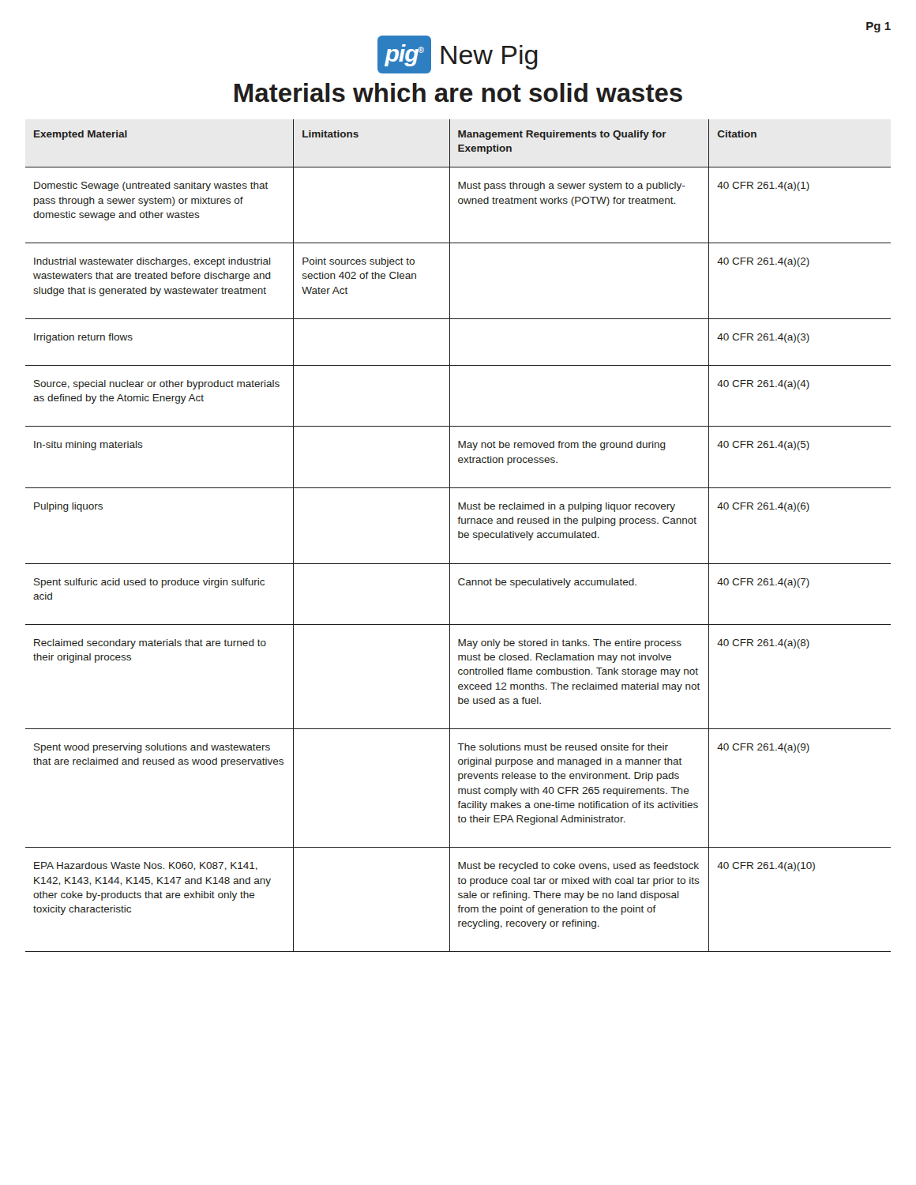Pg 1
pig® New Pig
Materials which are not solid wastes
| Exempted Material | Limitations | Management Requirements to Qualify for Exemption | Citation |
| --- | --- | --- | --- |
| Domestic Sewage (untreated sanitary wastes that pass through a sewer system) or mixtures of domestic sewage and other wastes | | Must pass through a sewer system to a publicly-owned treatment works (POTW) for treatment. | 40 CFR 261.4(a)(1) |
| Industrial wastewater discharges, except industrial wastewaters that are treated before discharge and sludge that is generated by wastewater treatment | Point sources subject to section 402 of the Clean Water Act | | 40 CFR 261.4(a)(2) |
| Irrigation return flows | | | 40 CFR 261.4(a)(3) |
| Source, special nuclear or other byproduct materials as defined by the Atomic Energy Act | | | 40 CFR 261.4(a)(4) |
| In-situ mining materials | | May not be removed from the ground during extraction processes. | 40 CFR 261.4(a)(5) |
| Pulping liquors | | Must be reclaimed in a pulping liquor recovery furnace and reused in the pulping process. Cannot be speculatively accumulated. | 40 CFR 261.4(a)(6) |
| Spent sulfuric acid used to produce virgin sulfuric acid | | Cannot be speculatively accumulated. | 40 CFR 261.4(a)(7) |
| Reclaimed secondary materials that are turned to their original process | | May only be stored in tanks. The entire process must be closed. Reclamation may not involve controlled flame combustion. Tank storage may not exceed 12 months. The reclaimed material may not be used as a fuel. | 40 CFR 261.4(a)(8) |
| Spent wood preserving solutions and wastewaters that are reclaimed and reused as wood preservatives | | The solutions must be reused onsite for their original purpose and managed in a manner that prevents release to the environment. Drip pads must comply with 40 CFR 265 requirements. The facility makes a one-time notification of its activities to their EPA Regional Administrator. | 40 CFR 261.4(a)(9) |
| EPA Hazardous Waste Nos. K060, K087, K141, K142, K143, K144, K145, K147 and K148 and any other coke by-products that are exhibit only the toxicity characteristic | | Must be recycled to coke ovens, used as feedstock to produce coal tar or mixed with coal tar prior to its sale or refining. There may be no land disposal from the point of generation to the point of recycling, recovery or refining. | 40 CFR 261.4(a)(10) |